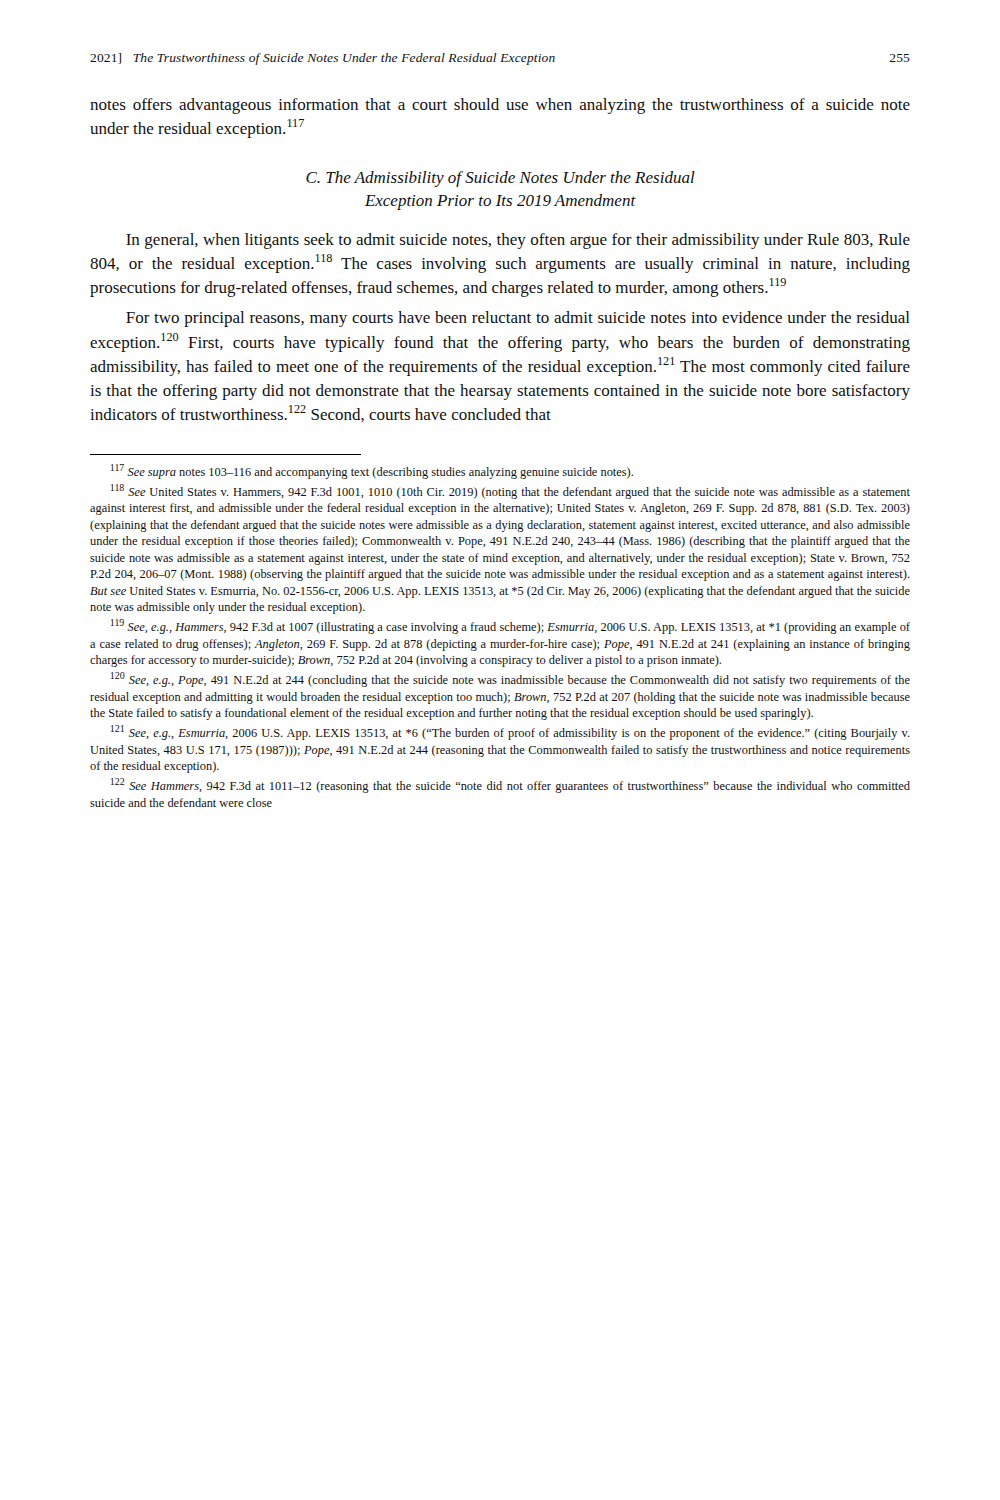255 2021] The Trustworthiness of Suicide Notes Under the Federal Residual Exception
notes offers advantageous information that a court should use when analyzing the trustworthiness of a suicide note under the residual exception.117
C. The Admissibility of Suicide Notes Under the Residual
Exception Prior to Its 2019 Amendment
In general, when litigants seek to admit suicide notes, they often argue for their admissibility under Rule 803, Rule 804, or the residual exception.118 The cases involving such arguments are usually criminal in nature, including prosecutions for drug-related offenses, fraud schemes, and charges related to murder, among others.119
For two principal reasons, many courts have been reluctant to admit suicide notes into evidence under the residual exception.120 First, courts have typically found that the offering party, who bears the burden of demonstrating admissibility, has failed to meet one of the requirements of the residual exception.121 The most commonly cited failure is that the offering party did not demonstrate that the hearsay statements contained in the suicide note bore satisfactory indicators of trustworthiness.122 Second, courts have concluded that
117 See supra notes 103–116 and accompanying text (describing studies analyzing genuine suicide notes).
118 See United States v. Hammers, 942 F.3d 1001, 1010 (10th Cir. 2019) (noting that the defendant argued that the suicide note was admissible as a statement against interest first, and admissible under the federal residual exception in the alternative); United States v. Angleton, 269 F. Supp. 2d 878, 881 (S.D. Tex. 2003) (explaining that the defendant argued that the suicide notes were admissible as a dying declaration, statement against interest, excited utterance, and also admissible under the residual exception if those theories failed); Commonwealth v. Pope, 491 N.E.2d 240, 243–44 (Mass. 1986) (describing that the plaintiff argued that the suicide note was admissible as a statement against interest, under the state of mind exception, and alternatively, under the residual exception); State v. Brown, 752 P.2d 204, 206–07 (Mont. 1988) (observing the plaintiff argued that the suicide note was admissible under the residual exception and as a statement against interest). But see United States v. Esmurria, No. 02-1556-cr, 2006 U.S. App. LEXIS 13513, at *5 (2d Cir. May 26, 2006) (explicating that the defendant argued that the suicide note was admissible only under the residual exception).
119 See, e.g., Hammers, 942 F.3d at 1007 (illustrating a case involving a fraud scheme); Esmurria, 2006 U.S. App. LEXIS 13513, at *1 (providing an example of a case related to drug offenses); Angleton, 269 F. Supp. 2d at 878 (depicting a murder-for-hire case); Pope, 491 N.E.2d at 241 (explaining an instance of bringing charges for accessory to murder-suicide); Brown, 752 P.2d at 204 (involving a conspiracy to deliver a pistol to a prison inmate).
120 See, e.g., Pope, 491 N.E.2d at 244 (concluding that the suicide note was inadmissible because the Commonwealth did not satisfy two requirements of the residual exception and admitting it would broaden the residual exception too much); Brown, 752 P.2d at 207 (holding that the suicide note was inadmissible because the State failed to satisfy a foundational element of the residual exception and further noting that the residual exception should be used sparingly).
121 See, e.g., Esmurria, 2006 U.S. App. LEXIS 13513, at *6 (“The burden of proof of admissibility is on the proponent of the evidence.” (citing Bourjaily v. United States, 483 U.S 171, 175 (1987))); Pope, 491 N.E.2d at 244 (reasoning that the Commonwealth failed to satisfy the trustworthiness and notice requirements of the residual exception).
122 See Hammers, 942 F.3d at 1011–12 (reasoning that the suicide “note did not offer guarantees of trustworthiness” because the individual who committed suicide and the defendant were close